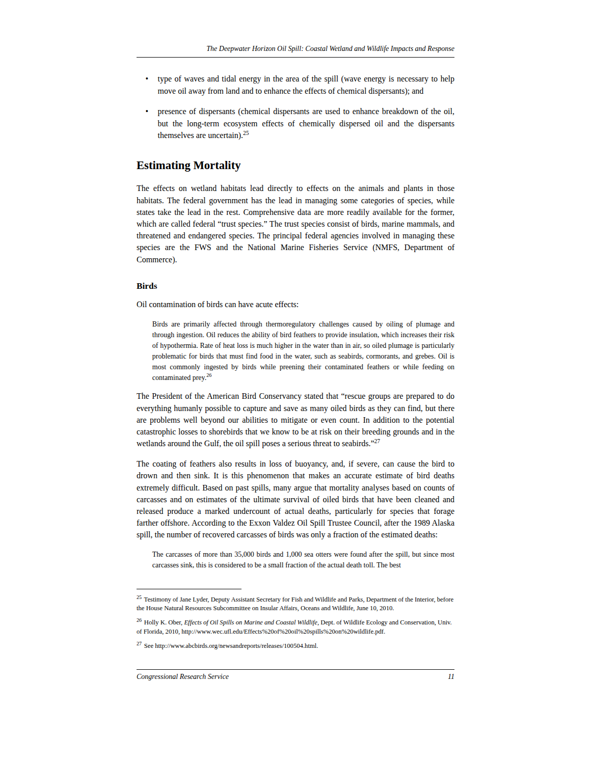The Deepwater Horizon Oil Spill: Coastal Wetland and Wildlife Impacts and Response
type of waves and tidal energy in the area of the spill (wave energy is necessary to help move oil away from land and to enhance the effects of chemical dispersants); and
presence of dispersants (chemical dispersants are used to enhance breakdown of the oil, but the long-term ecosystem effects of chemically dispersed oil and the dispersants themselves are uncertain).25
Estimating Mortality
The effects on wetland habitats lead directly to effects on the animals and plants in those habitats. The federal government has the lead in managing some categories of species, while states take the lead in the rest. Comprehensive data are more readily available for the former, which are called federal “trust species.” The trust species consist of birds, marine mammals, and threatened and endangered species. The principal federal agencies involved in managing these species are the FWS and the National Marine Fisheries Service (NMFS, Department of Commerce).
Birds
Oil contamination of birds can have acute effects:
Birds are primarily affected through thermoregulatory challenges caused by oiling of plumage and through ingestion. Oil reduces the ability of bird feathers to provide insulation, which increases their risk of hypothermia. Rate of heat loss is much higher in the water than in air, so oiled plumage is particularly problematic for birds that must find food in the water, such as seabirds, cormorants, and grebes. Oil is most commonly ingested by birds while preening their contaminated feathers or while feeding on contaminated prey.26
The President of the American Bird Conservancy stated that “rescue groups are prepared to do everything humanly possible to capture and save as many oiled birds as they can find, but there are problems well beyond our abilities to mitigate or even count. In addition to the potential catastrophic losses to shorebirds that we know to be at risk on their breeding grounds and in the wetlands around the Gulf, the oil spill poses a serious threat to seabirds.”27
The coating of feathers also results in loss of buoyancy, and, if severe, can cause the bird to drown and then sink. It is this phenomenon that makes an accurate estimate of bird deaths extremely difficult. Based on past spills, many argue that mortality analyses based on counts of carcasses and on estimates of the ultimate survival of oiled birds that have been cleaned and released produce a marked undercount of actual deaths, particularly for species that forage farther offshore. According to the Exxon Valdez Oil Spill Trustee Council, after the 1989 Alaska spill, the number of recovered carcasses of birds was only a fraction of the estimated deaths:
The carcasses of more than 35,000 birds and 1,000 sea otters were found after the spill, but since most carcasses sink, this is considered to be a small fraction of the actual death toll. The best
25 Testimony of Jane Lyder, Deputy Assistant Secretary for Fish and Wildlife and Parks, Department of the Interior, before the House Natural Resources Subcommittee on Insular Affairs, Oceans and Wildlife, June 10, 2010.
26 Holly K. Ober, Effects of Oil Spills on Marine and Coastal Wildlife, Dept. of Wildlife Ecology and Conservation, Univ. of Florida, 2010, http://www.wec.ufl.edu/Effects%20of%20oil%20spills%20on%20wildlife.pdf.
27 See http://www.abcbirds.org/newsandreports/releases/100504.html.
Congressional Research Service 11